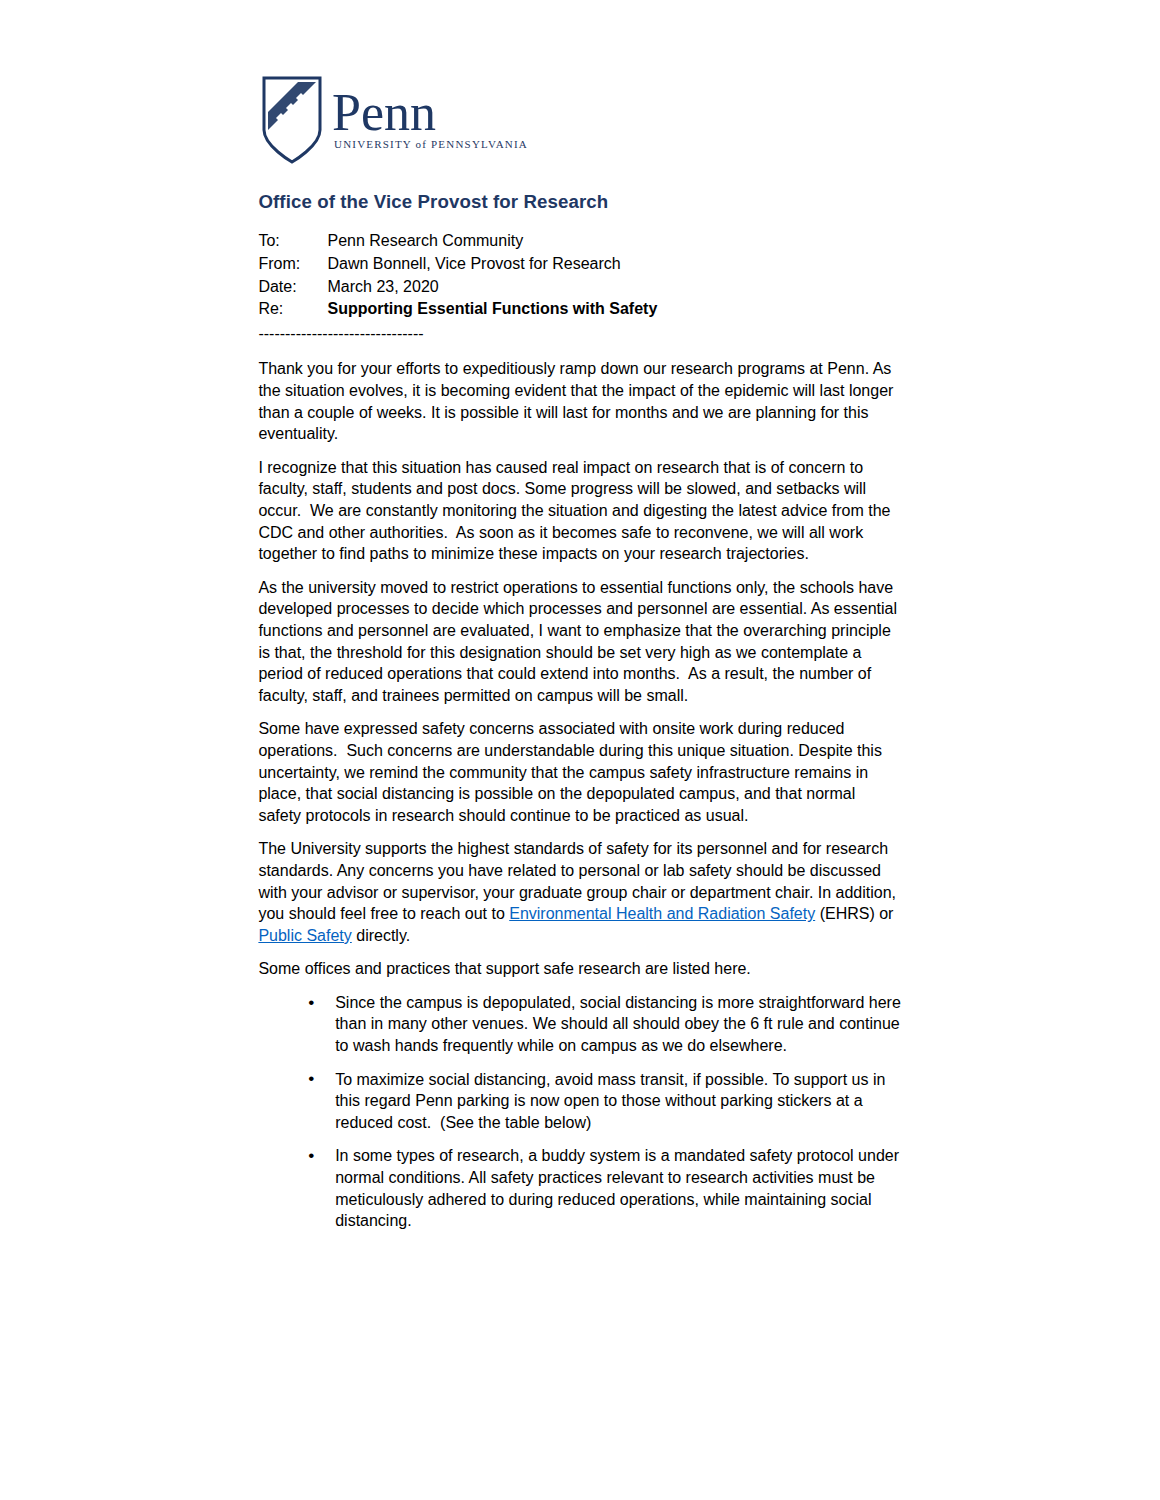Penn UNIVERSITY of PENNSYLVANIA
Office of the Vice Provost for Research
| To: | Penn Research Community |
| From: | Dawn Bonnell, Vice Provost for Research |
| Date: | March 23, 2020 |
| Re: | Supporting Essential Functions with Safety |
-------------------------------
Thank you for your efforts to expeditiously ramp down our research programs at Penn. As the situation evolves, it is becoming evident that the impact of the epidemic will last longer than a couple of weeks. It is possible it will last for months and we are planning for this eventuality.
I recognize that this situation has caused real impact on research that is of concern to faculty, staff, students and post docs. Some progress will be slowed, and setbacks will occur. We are constantly monitoring the situation and digesting the latest advice from the CDC and other authorities. As soon as it becomes safe to reconvene, we will all work together to find paths to minimize these impacts on your research trajectories.
As the university moved to restrict operations to essential functions only, the schools have developed processes to decide which processes and personnel are essential. As essential functions and personnel are evaluated, I want to emphasize that the overarching principle is that, the threshold for this designation should be set very high as we contemplate a period of reduced operations that could extend into months. As a result, the number of faculty, staff, and trainees permitted on campus will be small.
Some have expressed safety concerns associated with onsite work during reduced operations. Such concerns are understandable during this unique situation. Despite this uncertainty, we remind the community that the campus safety infrastructure remains in place, that social distancing is possible on the depopulated campus, and that normal safety protocols in research should continue to be practiced as usual.
The University supports the highest standards of safety for its personnel and for research standards. Any concerns you have related to personal or lab safety should be discussed with your advisor or supervisor, your graduate group chair or department chair. In addition, you should feel free to reach out to Environmental Health and Radiation Safety (EHRS) or Public Safety directly.
Some offices and practices that support safe research are listed here.
Since the campus is depopulated, social distancing is more straightforward here than in many other venues. We should all should obey the 6 ft rule and continue to wash hands frequently while on campus as we do elsewhere.
To maximize social distancing, avoid mass transit, if possible. To support us in this regard Penn parking is now open to those without parking stickers at a reduced cost. (See the table below)
In some types of research, a buddy system is a mandated safety protocol under normal conditions. All safety practices relevant to research activities must be meticulously adhered to during reduced operations, while maintaining social distancing.